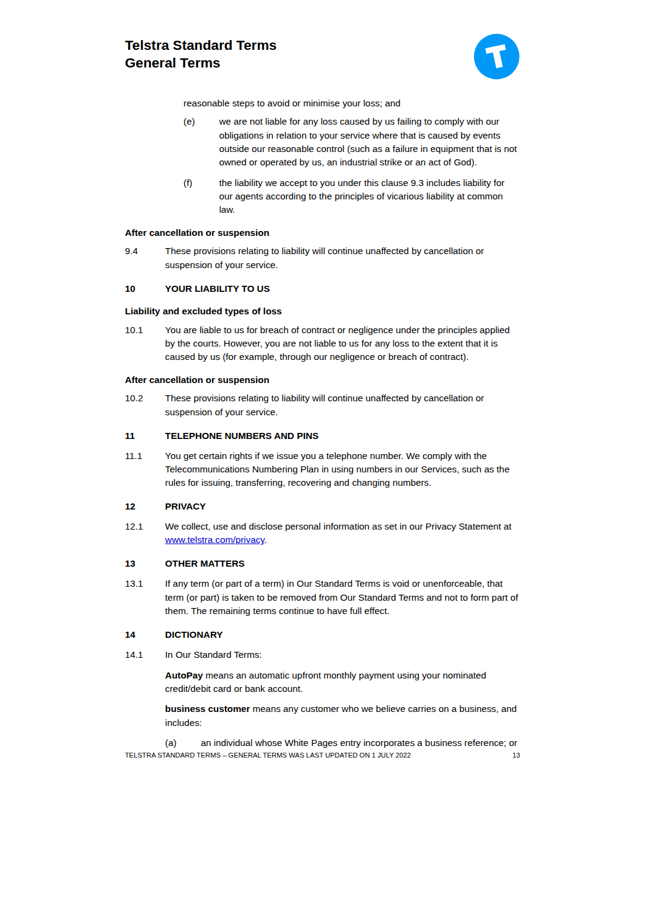Telstra Standard Terms
General Terms
reasonable steps to avoid or minimise your loss; and
(e)
we are not liable for any loss caused by us failing to comply with our obligations in relation to your service where that is caused by events outside our reasonable control (such as a failure in equipment that is not owned or operated by us, an industrial strike or an act of God).
(f)
the liability we accept to you under this clause 9.3 includes liability for our agents according to the principles of vicarious liability at common law.
After cancellation or suspension
9.4
These provisions relating to liability will continue unaffected by cancellation or suspension of your service.
10 YOUR LIABILITY TO US
Liability and excluded types of loss
10.1
You are liable to us for breach of contract or negligence under the principles applied by the courts. However, you are not liable to us for any loss to the extent that it is caused by us (for example, through our negligence or breach of contract).
After cancellation or suspension
10.2
These provisions relating to liability will continue unaffected by cancellation or suspension of your service.
11 TELEPHONE NUMBERS AND PINS
11.1
You get certain rights if we issue you a telephone number. We comply with the Telecommunications Numbering Plan in using numbers in our Services, such as the rules for issuing, transferring, recovering and changing numbers.
12 PRIVACY
12.1
We collect, use and disclose personal information as set in our Privacy Statement at www.telstra.com/privacy.
13 OTHER MATTERS
13.1
If any term (or part of a term) in Our Standard Terms is void or unenforceable, that term (or part) is taken to be removed from Our Standard Terms and not to form part of them. The remaining terms continue to have full effect.
14 DICTIONARY
14.1
In Our Standard Terms:
AutoPay means an automatic upfront monthly payment using your nominated credit/debit card or bank account.
business customer means any customer who we believe carries on a business, and includes:
(a)
an individual whose White Pages entry incorporates a business reference; or
TELSTRA STANDARD TERMS – GENERAL TERMS WAS LAST UPDATED ON 1 JULY 2022 13